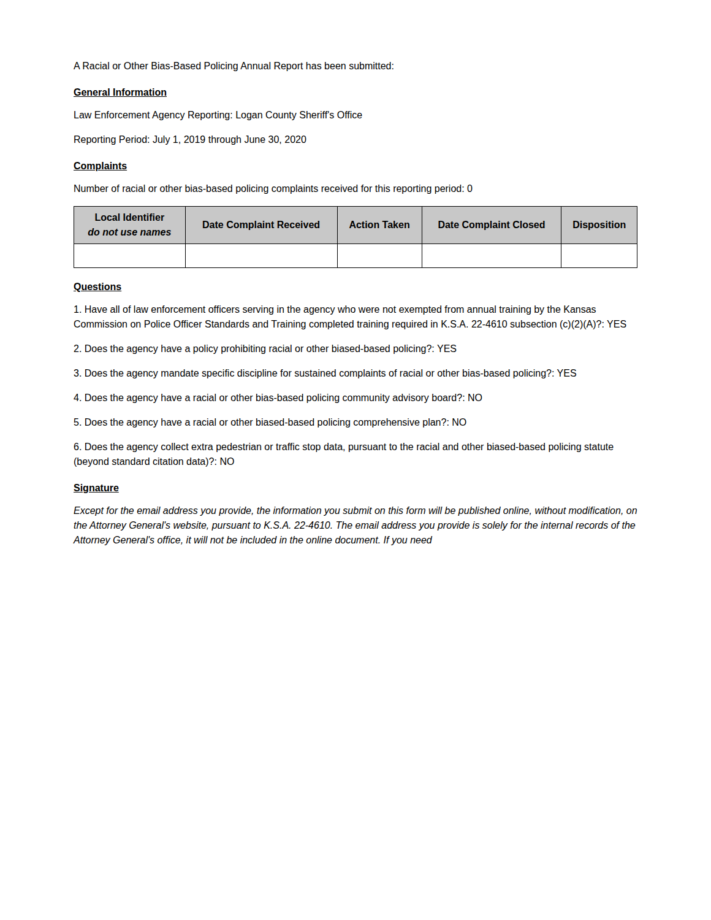A Racial or Other Bias-Based Policing Annual Report has been submitted:
General Information
Law Enforcement Agency Reporting: Logan County Sheriff's Office
Reporting Period: July 1, 2019 through June 30, 2020
Complaints
Number of racial or other bias-based policing complaints received for this reporting period: 0
| Local Identifier do not use names | Date Complaint Received | Action Taken | Date Complaint Closed | Disposition |
| --- | --- | --- | --- | --- |
Questions
1. Have all of law enforcement officers serving in the agency who were not exempted from annual training by the Kansas Commission on Police Officer Standards and Training completed training required in K.S.A. 22-4610 subsection (c)(2)(A)?: YES
2. Does the agency have a policy prohibiting racial or other biased-based policing?: YES
3. Does the agency mandate specific discipline for sustained complaints of racial or other bias-based policing?: YES
4. Does the agency have a racial or other bias-based policing community advisory board?: NO
5. Does the agency have a racial or other biased-based policing comprehensive plan?: NO
6. Does the agency collect extra pedestrian or traffic stop data, pursuant to the racial and other biased-based policing statute (beyond standard citation data)?: NO
Signature
Except for the email address you provide, the information you submit on this form will be published online, without modification, on the Attorney General's website, pursuant to K.S.A. 22-4610. The email address you provide is solely for the internal records of the Attorney General's office, it will not be included in the online document. If you need